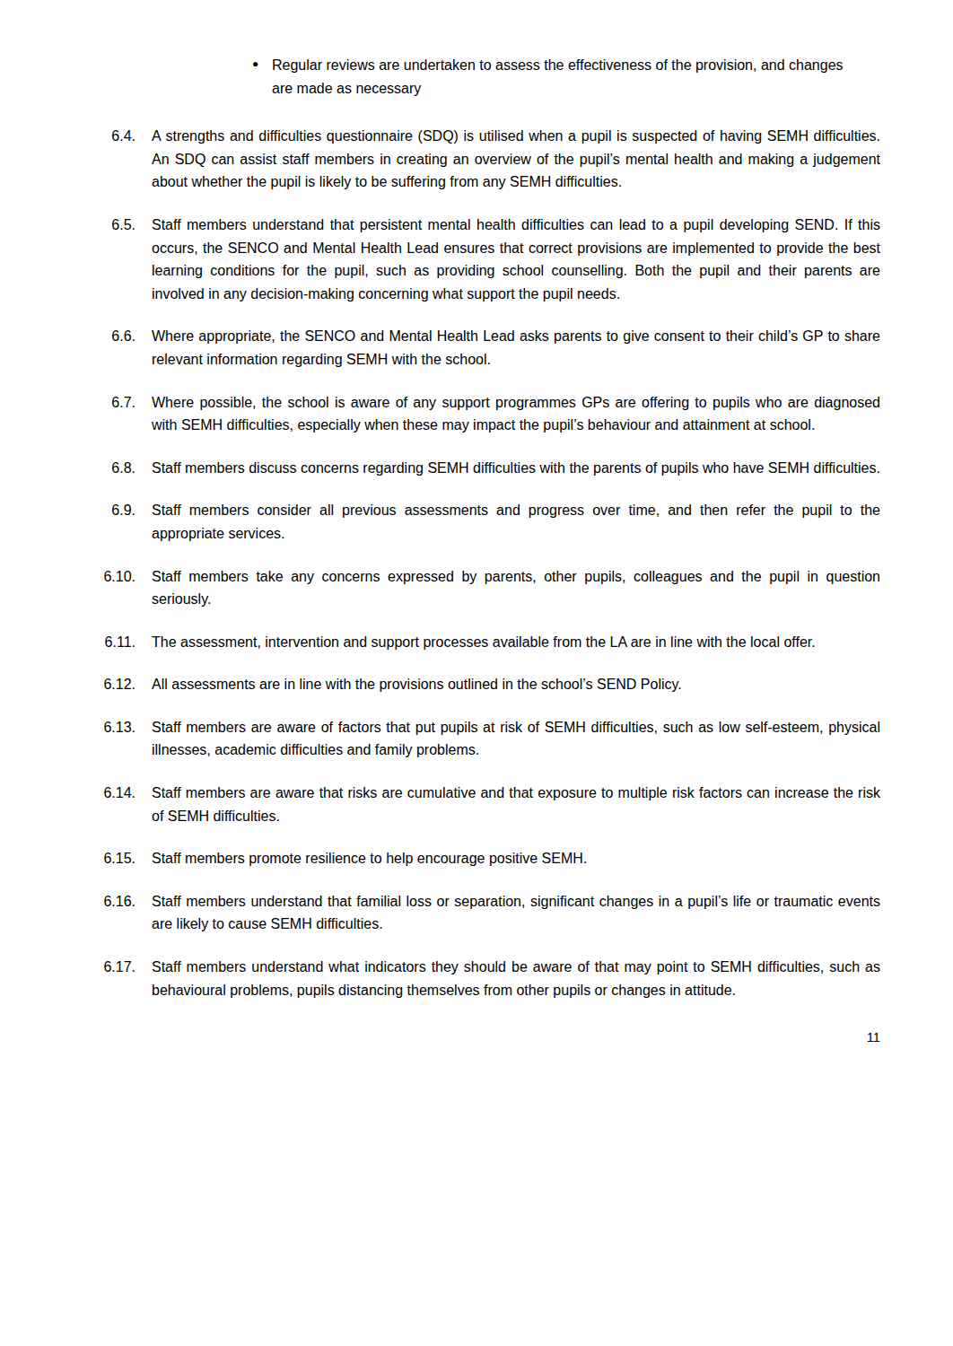Regular reviews are undertaken to assess the effectiveness of the provision, and changes are made as necessary
6.4.
A strengths and difficulties questionnaire (SDQ) is utilised when a pupil is suspected of having SEMH difficulties. An SDQ can assist staff members in creating an overview of the pupil’s mental health and making a judgement about whether the pupil is likely to be suffering from any SEMH difficulties.
6.5.
Staff members understand that persistent mental health difficulties can lead to a pupil developing SEND. If this occurs, the SENCO and Mental Health Lead ensures that correct provisions are implemented to provide the best learning conditions for the pupil, such as providing school counselling. Both the pupil and their parents are involved in any decision-making concerning what support the pupil needs.
6.6.
Where appropriate, the SENCO and Mental Health Lead asks parents to give consent to their child’s GP to share relevant information regarding SEMH with the school.
6.7.
Where possible, the school is aware of any support programmes GPs are offering to pupils who are diagnosed with SEMH difficulties, especially when these may impact the pupil’s behaviour and attainment at school.
6.8.
Staff members discuss concerns regarding SEMH difficulties with the parents of pupils who have SEMH difficulties.
6.9.
Staff members consider all previous assessments and progress over time, and then refer the pupil to the appropriate services.
6.10.
Staff members take any concerns expressed by parents, other pupils, colleagues and the pupil in question seriously.
6.11.
The assessment, intervention and support processes available from the LA are in line with the local offer.
6.12.
All assessments are in line with the provisions outlined in the school’s SEND Policy.
6.13.
Staff members are aware of factors that put pupils at risk of SEMH difficulties, such as low self-esteem, physical illnesses, academic difficulties and family problems.
6.14.
Staff members are aware that risks are cumulative and that exposure to multiple risk factors can increase the risk of SEMH difficulties.
6.15.
Staff members promote resilience to help encourage positive SEMH.
6.16.
Staff members understand that familial loss or separation, significant changes in a pupil’s life or traumatic events are likely to cause SEMH difficulties.
6.17.
Staff members understand what indicators they should be aware of that may point to SEMH difficulties, such as behavioural problems, pupils distancing themselves from other pupils or changes in attitude.
11